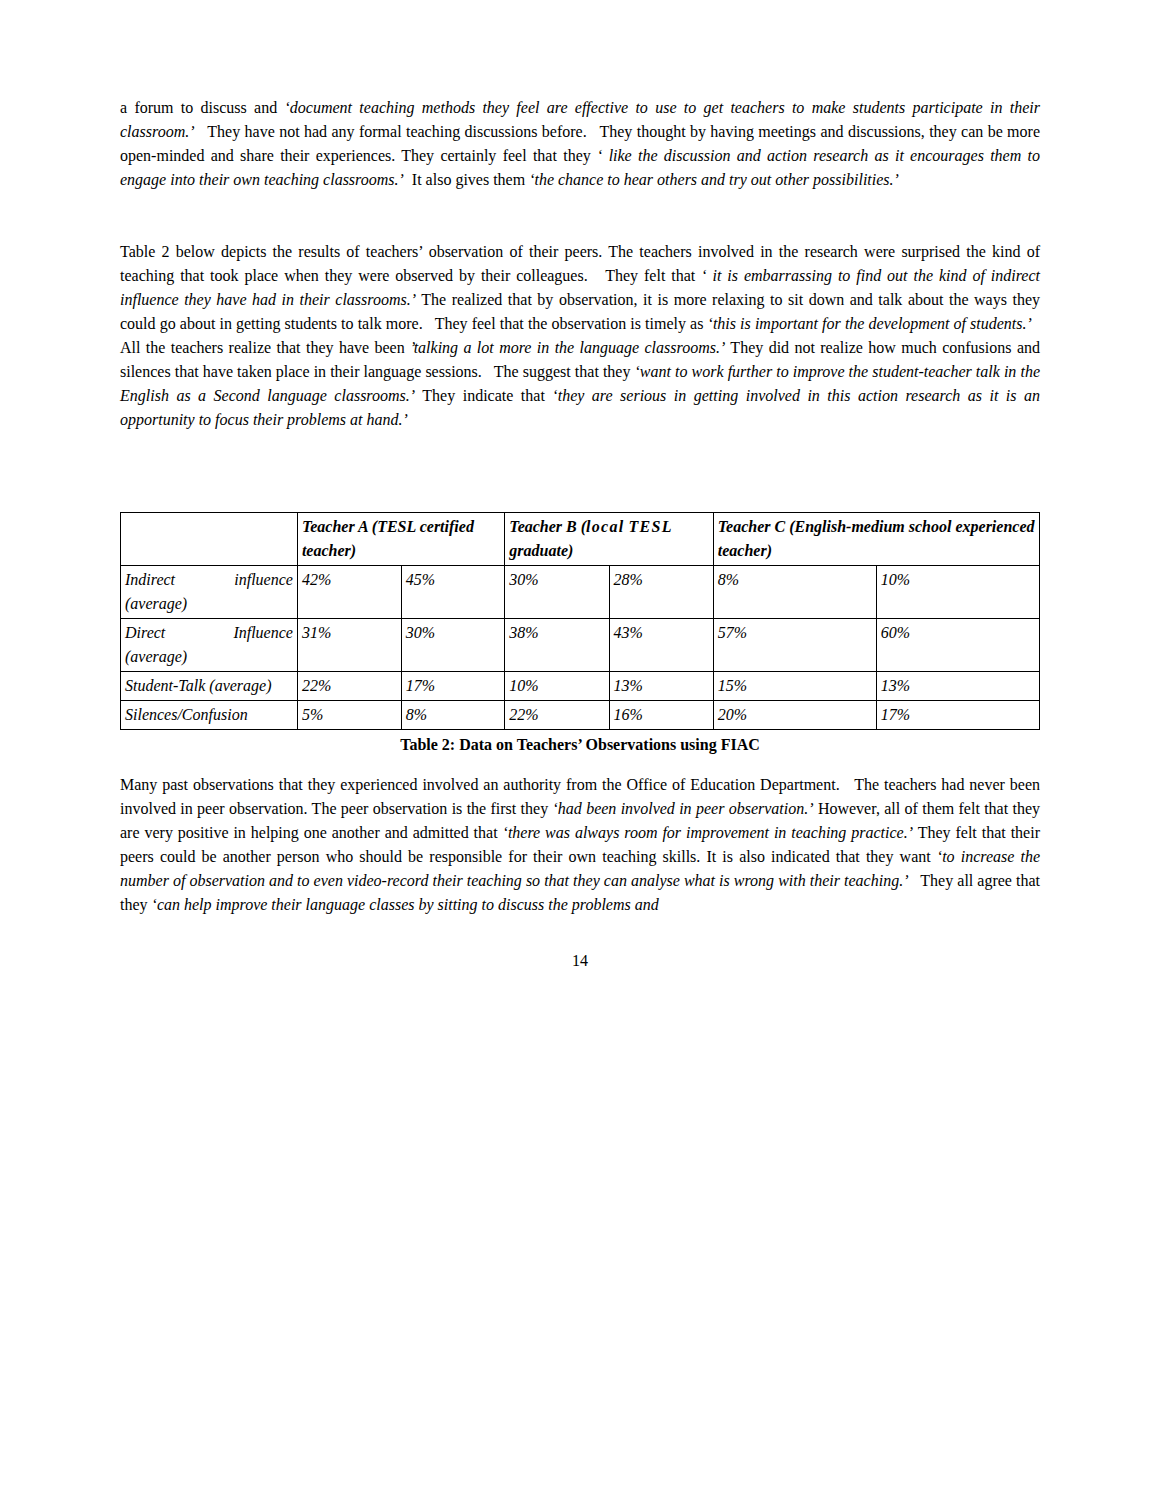a forum to discuss and ‘document teaching methods they feel are effective to use to get teachers to make students participate in their classroom.’ They have not had any formal teaching discussions before. They thought by having meetings and discussions, they can be more open-minded and share their experiences. They certainly feel that they ‘ like the discussion and action research as it encourages them to engage into their own teaching classrooms.’ It also gives them ‘the chance to hear others and try out other possibilities.’
Table 2 below depicts the results of teachers’ observation of their peers. The teachers involved in the research were surprised the kind of teaching that took place when they were observed by their colleagues. They felt that ‘ it is embarrassing to find out the kind of indirect influence they have had in their classrooms.’ The realized that by observation, it is more relaxing to sit down and talk about the ways they could go about in getting students to talk more. They feel that the observation is timely as ‘this is important for the development of students.’ All the teachers realize that they have been ’talking a lot more in the language classrooms.’ They did not realize how much confusions and silences that have taken place in their language sessions. The suggest that they ‘want to work further to improve the student-teacher talk in the English as a Second language classrooms.’ They indicate that ‘they are serious in getting involved in this action research as it is an opportunity to focus their problems at hand.’
| | Teacher A (TESL certified teacher) | Teacher B ( local TESL graduate) | Teacher C (English-medium school experienced teacher) |
| Indirect influence (average) | 42% | 45% | 30% | 28% | 8% | 10% |
| Direct Influence (average) | 31% | 30% | 38% | 43% | 57% | 60% |
| Student-Talk (average) | 22% | 17% | 10% | 13% | 15% | 13% |
| Silences/Confusion | 5% | 8% | 22% | 16% | 20% | 17% |
Table 2: Data on Teachers’ Observations using FIAC
Many past observations that they experienced involved an authority from the Office of Education Department. The teachers had never been involved in peer observation. The peer observation is the first they ‘had been involved in peer observation.’ However, all of them felt that they are very positive in helping one another and admitted that ‘there was always room for improvement in teaching practice.’ They felt that their peers could be another person who should be responsible for their own teaching skills. It is also indicated that they want ‘to increase the number of observation and to even video-record their teaching so that they can analyse what is wrong with their teaching.’ They all agree that they ‘can help improve their language classes by sitting to discuss the problems and
14